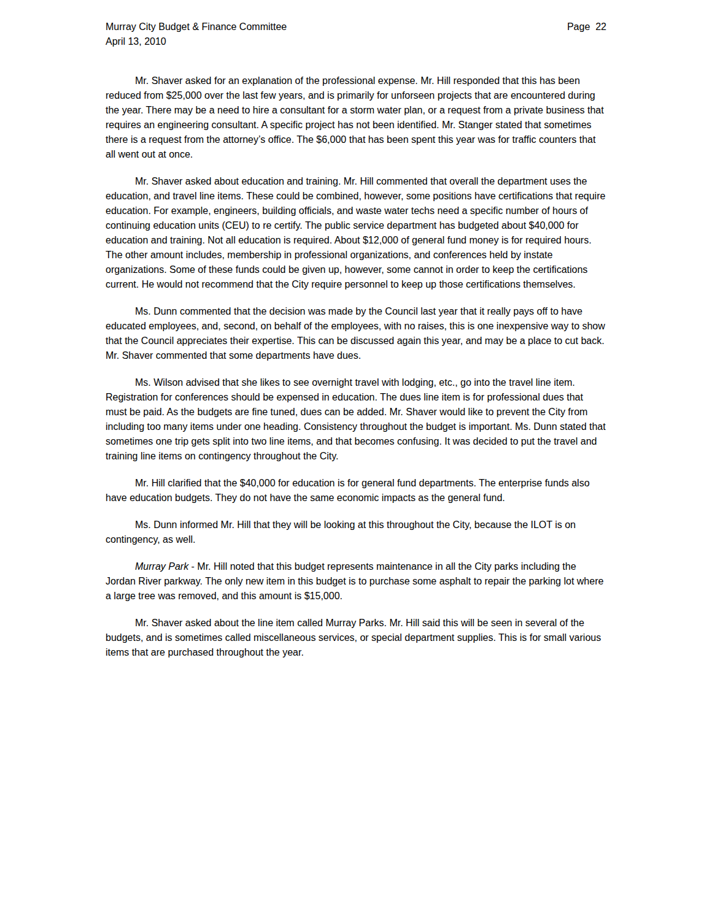Murray City Budget & Finance Committee Page 22
April 13, 2010
Mr. Shaver asked for an explanation of the professional expense. Mr. Hill responded that this has been reduced from $25,000 over the last few years, and is primarily for unforseen projects that are encountered during the year. There may be a need to hire a consultant for a storm water plan, or a request from a private business that requires an engineering consultant. A specific project has not been identified. Mr. Stanger stated that sometimes there is a request from the attorney’s office. The $6,000 that has been spent this year was for traffic counters that all went out at once.
Mr. Shaver asked about education and training. Mr. Hill commented that overall the department uses the education, and travel line items. These could be combined, however, some positions have certifications that require education. For example, engineers, building officials, and waste water techs need a specific number of hours of continuing education units (CEU) to re certify. The public service department has budgeted about $40,000 for education and training. Not all education is required. About $12,000 of general fund money is for required hours. The other amount includes, membership in professional organizations, and conferences held by instate organizations. Some of these funds could be given up, however, some cannot in order to keep the certifications current. He would not recommend that the City require personnel to keep up those certifications themselves.
Ms. Dunn commented that the decision was made by the Council last year that it really pays off to have educated employees, and, second, on behalf of the employees, with no raises, this is one inexpensive way to show that the Council appreciates their expertise. This can be discussed again this year, and may be a place to cut back. Mr. Shaver commented that some departments have dues.
Ms. Wilson advised that she likes to see overnight travel with lodging, etc., go into the travel line item. Registration for conferences should be expensed in education. The dues line item is for professional dues that must be paid. As the budgets are fine tuned, dues can be added. Mr. Shaver would like to prevent the City from including too many items under one heading. Consistency throughout the budget is important. Ms. Dunn stated that sometimes one trip gets split into two line items, and that becomes confusing. It was decided to put the travel and training line items on contingency throughout the City.
Mr. Hill clarified that the $40,000 for education is for general fund departments. The enterprise funds also have education budgets. They do not have the same economic impacts as the general fund.
Ms. Dunn informed Mr. Hill that they will be looking at this throughout the City, because the ILOT is on contingency, as well.
Murray Park - Mr. Hill noted that this budget represents maintenance in all the City parks including the Jordan River parkway. The only new item in this budget is to purchase some asphalt to repair the parking lot where a large tree was removed, and this amount is $15,000.
Mr. Shaver asked about the line item called Murray Parks. Mr. Hill said this will be seen in several of the budgets, and is sometimes called miscellaneous services, or special department supplies. This is for small various items that are purchased throughout the year.